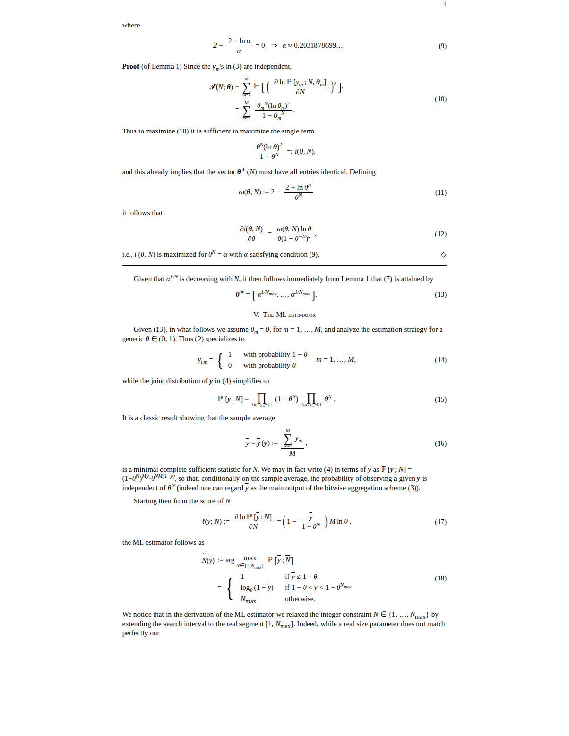4
where
2 − 2 − ln α α = 0 ⇒ α ≈ 0.2031878699…
(9)
Proof (of Lemma 1) Since the ym's in (3) are independent,
𝓘 (N; θ) = M∑m=1 𝔼 [ ( ∂ ln ℙ [ym ; N, θm]∂N )2 ], = M∑m=1 θmN(ln θm)21 − θmN.
(10)
Thus to maximize (10) it is sufficient to maximize the single term
θN(ln θ)21 − θN =: i(θ, N),
and this already implies that the vector θ∗ (N) must have all entries identical. Defining
ω(θ, N) := 2 − 2 + ln θN θN
(11)
it follows that
∂i(θ, N)∂θ = ω(θ, N) ln θ θ(1 − θ−N)2,
(12)
i.e., i (θ, N) is maximized for θN = α with α satisfying condition (9). ◇
Given that α1/N is decreasing with N, it then follows immediately from Lemma 1 that (7) is attained by
θ∗ = [ α1/Nmax, …, α1/Nmax ].
(13)
V. The ML estimator
Given (13), in what follows we assume θm = θ, for m = 1, …, M, and analyze the estimation strategy for a generic θ ∈ (0, 1). Thus (2) specializes to
yi,m = { 1 with probability 1 − θ 0 with probability θ m = 1, …, M,
(14)
while the joint distribution of y in (4) simplifies to
ℙ [y ; N] = ∏{m : ym=1} (1 − θN) ∏{m : ym=0} θN .
(15)
It is a classic result showing that the sample average
y = y (y) := M∑m=1 ym M,
(16)
is a minimal complete sufficient statistic for N. We may in fact write (4) in terms of y as ℙ [y ; N] = (1−θN)My·θNM(1−y), so that, conditionally on the sample average, the probability of observing a given y is independent of θN (indeed one can regard y as the main output of the bitwise aggregation scheme (3)).
Starting then from the score of N
ℓ(y; N) := ∂ ln ℙ [y ; N]∂N = ( 1 − y 1 − θN ) M ln θ ,
(17)
the ML estimator follows as
̂N(y) := arg max N∈[1,Nmax] ℙ [y ; N] = { 1 if y ≤ 1 − θ logθ (1 − y) if 1 − θ < y < 1 − θNmax Nmax otherwise.
(18)
We notice that in the derivation of the ML estimator we relaxed the integer constraint N ∈ {1, …, Nmax} by extending the search interval to the real segment [1, Nmax]. Indeed, while a real size parameter does not match perfectly our